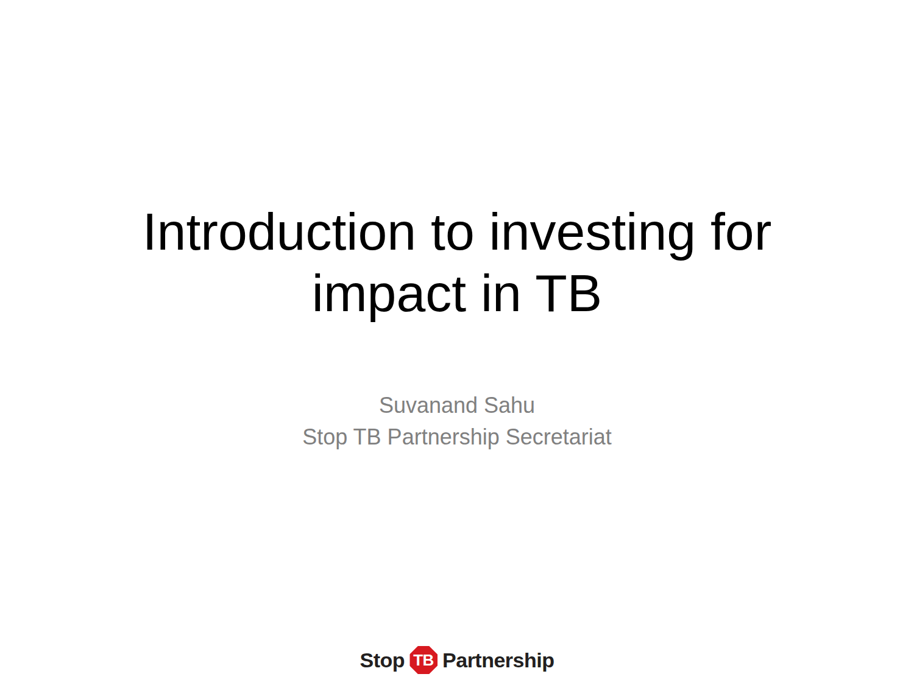Introduction to investing for impact in TB
Suvanand Sahu
Stop TB Partnership Secretariat
Stop TB Partnership